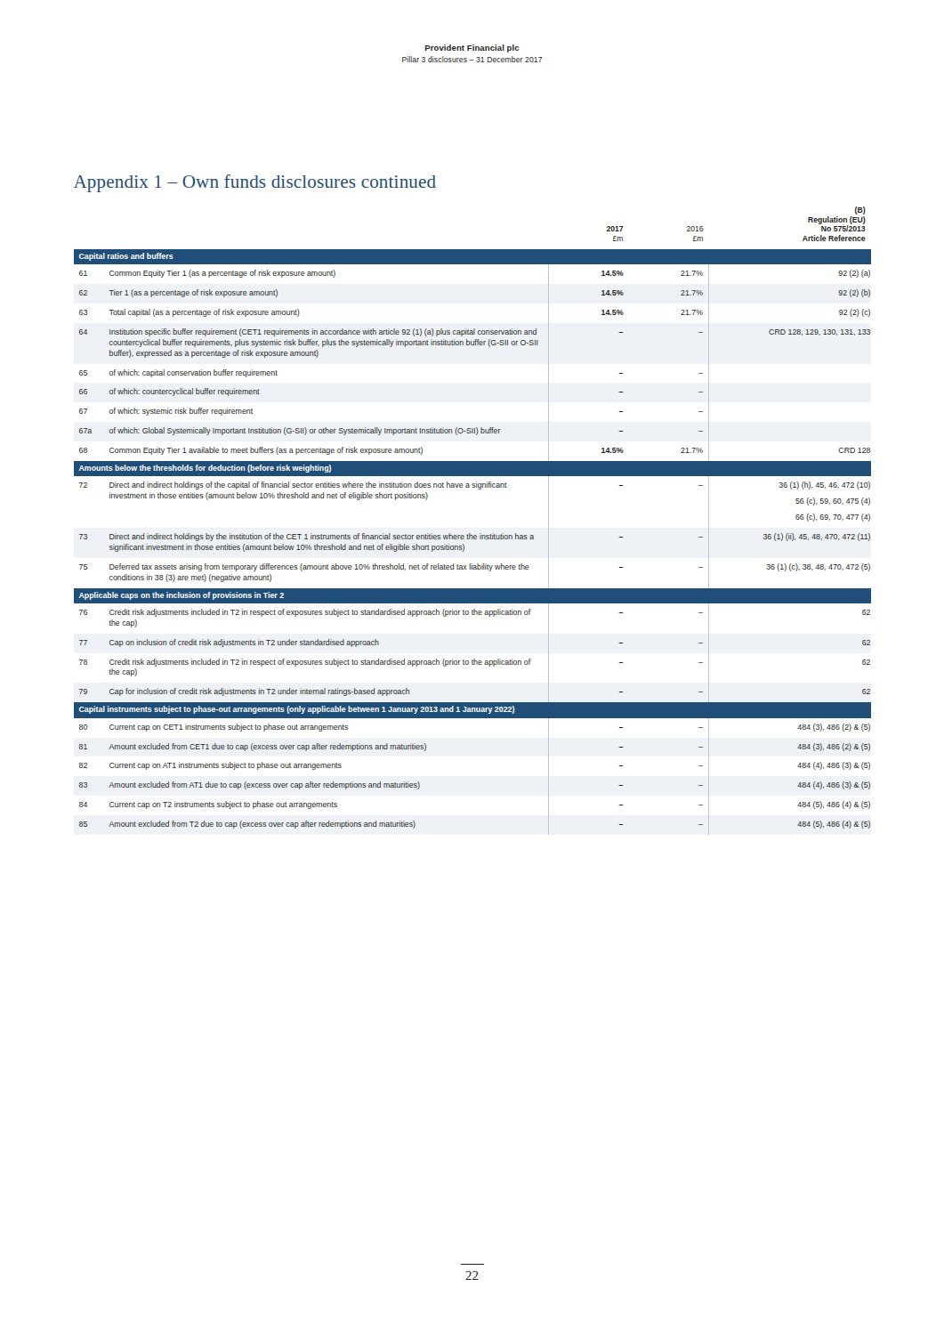Provident Financial plc
Pillar 3 disclosures – 31 December 2017
Appendix 1 – Own funds disclosures continued
| | | 2017 £m | 2016 £m | (B) Regulation (EU) No 575/2013 Article Reference |
| --- | --- | --- | --- | --- |
| Capital ratios and buffers |
| 61 | Common Equity Tier 1 (as a percentage of risk exposure amount) | 14.5% | 21.7% | 92 (2) (a) |
| 62 | Tier 1 (as a percentage of risk exposure amount) | 14.5% | 21.7% | 92 (2) (b) |
| 63 | Total capital (as a percentage of risk exposure amount) | 14.5% | 21.7% | 92 (2) (c) |
| 64 | Institution specific buffer requirement (CET1 requirements in accordance with article 92 (1) (a) plus capital conservation and countercyclical buffer requirements, plus systemic risk buffer, plus the systemically important institution buffer (G-SII or O-SII buffer), expressed as a percentage of risk exposure amount) | – | – | CRD 128, 129, 130, 131, 133 |
| 65 | of which: capital conservation buffer requirement | – | – | |
| 66 | of which: countercyclical buffer requirement | – | – | |
| 67 | of which: systemic risk buffer requirement | – | – | |
| 67a | of which: Global Systemically Important Institution (G-SII) or other Systemically Important Institution (O-SII) buffer | – | – | |
| 68 | Common Equity Tier 1 available to meet buffers (as a percentage of risk exposure amount) | 14.5% | 21.7% | CRD 128 |
| Amounts below the thresholds for deduction (before risk weighting) |
| 72 | Direct and indirect holdings of the capital of financial sector entities where the institution does not have a significant investment in those entities (amount below 10% threshold and net of eligible short positions) | – | – | 36 (1) (h), 45, 46, 472 (10) 56 (c), 59, 60, 475 (4) 66 (c), 69, 70, 477 (4) |
| 73 | Direct and indirect holdings by the institution of the CET 1 instruments of financial sector entities where the institution has a significant investment in those entities (amount below 10% threshold and net of eligible short positions) | – | – | 36 (1) (ii), 45, 48, 470, 472 (11) |
| 75 | Deferred tax assets arising from temporary differences (amount above 10% threshold, net of related tax liability where the conditions in 38 (3) are met) (negative amount) | – | – | 36 (1) (c), 38, 48, 470, 472 (5) |
| Applicable caps on the inclusion of provisions in Tier 2 |
| 76 | Credit risk adjustments included in T2 in respect of exposures subject to standardised approach (prior to the application of the cap) | – | – | 62 |
| 77 | Cap on inclusion of credit risk adjustments in T2 under standardised approach | – | – | 62 |
| 78 | Credit risk adjustments included in T2 in respect of exposures subject to standardised approach (prior to the application of the cap) | – | – | 62 |
| 79 | Cap for inclusion of credit risk adjustments in T2 under internal ratings-based approach | – | – | 62 |
| Capital instruments subject to phase-out arrangements (only applicable between 1 January 2013 and 1 January 2022) |
| 80 | Current cap on CET1 instruments subject to phase out arrangements | – | – | 484 (3), 486 (2) & (5) |
| 81 | Amount excluded from CET1 due to cap (excess over cap after redemptions and maturities) | – | – | 484 (3), 486 (2) & (5) |
| 82 | Current cap on AT1 instruments subject to phase out arrangements | – | – | 484 (4), 486 (3) & (5) |
| 83 | Amount excluded from AT1 due to cap (excess over cap after redemptions and maturities) | – | – | 484 (4), 486 (3) & (5) |
| 84 | Current cap on T2 instruments subject to phase out arrangements | – | – | 484 (5), 486 (4) & (5) |
| 85 | Amount excluded from T2 due to cap (excess over cap after redemptions and maturities) | – | – | 484 (5), 486 (4) & (5) |
22